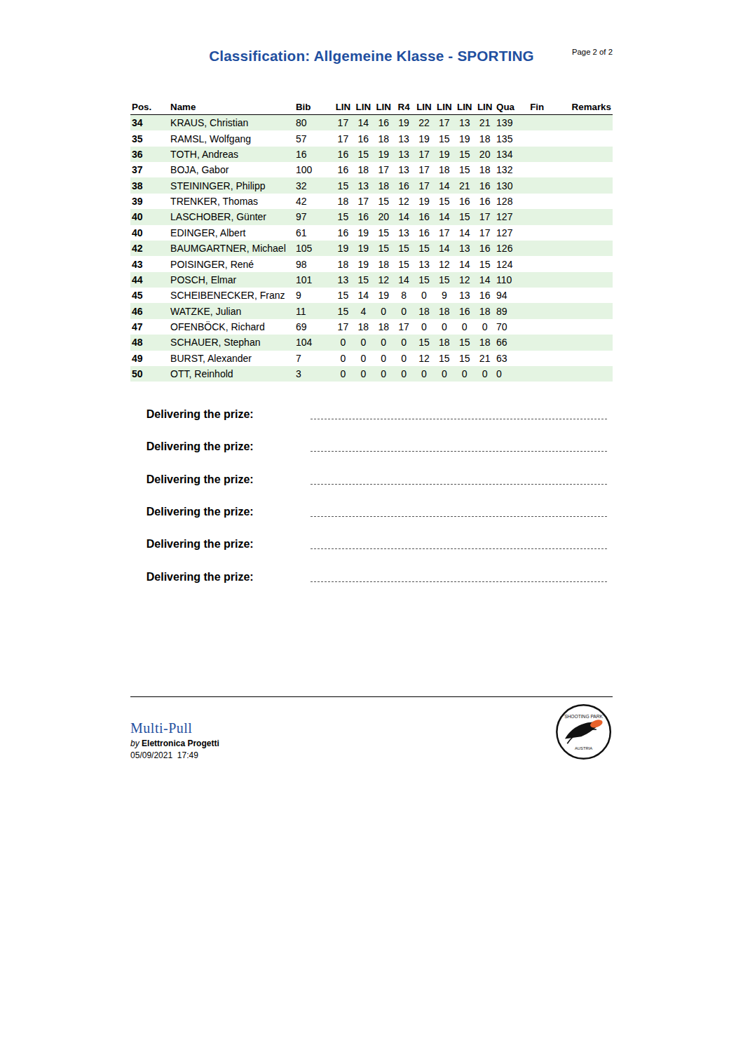Page 2 of 2
Classification: Allgemeine Klasse - SPORTING
| Pos. | Name | Bib | LIN | LIN | LIN | R4 | LIN | LIN | LIN | LIN | Qua | Fin | Remarks |
| --- | --- | --- | --- | --- | --- | --- | --- | --- | --- | --- | --- | --- | --- |
| 34 | KRAUS, Christian | 80 | 17 | 14 | 16 | 19 | 22 | 17 | 13 | 21 | 139 | | |
| 35 | RAMSL, Wolfgang | 57 | 17 | 16 | 18 | 13 | 19 | 15 | 19 | 18 | 135 | | |
| 36 | TOTH, Andreas | 16 | 16 | 15 | 19 | 13 | 17 | 19 | 15 | 20 | 134 | | |
| 37 | BOJA, Gabor | 100 | 16 | 18 | 17 | 13 | 17 | 18 | 15 | 18 | 132 | | |
| 38 | STEININGER, Philipp | 32 | 15 | 13 | 18 | 16 | 17 | 14 | 21 | 16 | 130 | | |
| 39 | TRENKER, Thomas | 42 | 18 | 17 | 15 | 12 | 19 | 15 | 16 | 16 | 128 | | |
| 40 | LASCHOBER, Günter | 97 | 15 | 16 | 20 | 14 | 16 | 14 | 15 | 17 | 127 | | |
| 40 | EDINGER, Albert | 61 | 16 | 19 | 15 | 13 | 16 | 17 | 14 | 17 | 127 | | |
| 42 | BAUMGARTNER, Michael | 105 | 19 | 19 | 15 | 15 | 15 | 14 | 13 | 16 | 126 | | |
| 43 | POISINGER, René | 98 | 18 | 19 | 18 | 15 | 13 | 12 | 14 | 15 | 124 | | |
| 44 | POSCH, Elmar | 101 | 13 | 15 | 12 | 14 | 15 | 15 | 12 | 14 | 110 | | |
| 45 | SCHEIBENECKER, Franz | 9 | 15 | 14 | 19 | 8 | 0 | 9 | 13 | 16 | 94 | | |
| 46 | WATZKE, Julian | 11 | 15 | 4 | 0 | 0 | 18 | 18 | 16 | 18 | 89 | | |
| 47 | OFENBÖCK, Richard | 69 | 17 | 18 | 18 | 17 | 0 | 0 | 0 | 0 | 70 | | |
| 48 | SCHAUER, Stephan | 104 | 0 | 0 | 0 | 0 | 15 | 18 | 15 | 18 | 66 | | |
| 49 | BURST, Alexander | 7 | 0 | 0 | 0 | 0 | 12 | 15 | 15 | 21 | 63 | | |
| 50 | OTT, Reinhold | 3 | 0 | 0 | 0 | 0 | 0 | 0 | 0 | 0 | 0 | | |
Delivering the prize:
Delivering the prize:
Delivering the prize:
Delivering the prize:
Delivering the prize:
Delivering the prize:
Multi-Pull
by Elettronica Progetti
05/09/2021 17:49
SHOOTING PARK AUSTRIA